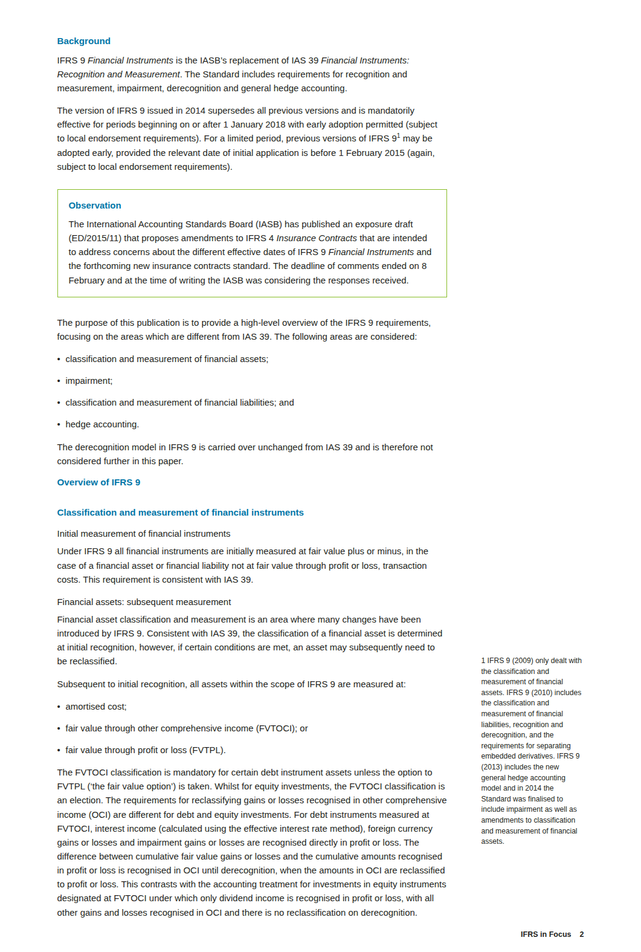Background
IFRS 9 Financial Instruments is the IASB’s replacement of IAS 39 Financial Instruments: Recognition and Measurement. The Standard includes requirements for recognition and measurement, impairment, derecognition and general hedge accounting.
The version of IFRS 9 issued in 2014 supersedes all previous versions and is mandatorily effective for periods beginning on or after 1 January 2018 with early adoption permitted (subject to local endorsement requirements). For a limited period, previous versions of IFRS 91 may be adopted early, provided the relevant date of initial application is before 1 February 2015 (again, subject to local endorsement requirements).
Observation
The International Accounting Standards Board (IASB) has published an exposure draft (ED/2015/11) that proposes amendments to IFRS 4 Insurance Contracts that are intended to address concerns about the different effective dates of IFRS 9 Financial Instruments and the forthcoming new insurance contracts standard. The deadline of comments ended on 8 February and at the time of writing the IASB was considering the responses received.
The purpose of this publication is to provide a high-level overview of the IFRS 9 requirements, focusing on the areas which are different from IAS 39. The following areas are considered:
classification and measurement of financial assets;
impairment;
classification and measurement of financial liabilities; and
hedge accounting.
The derecognition model in IFRS 9 is carried over unchanged from IAS 39 and is therefore not considered further in this paper.
Overview of IFRS 9
Classification and measurement of financial instruments
Initial measurement of financial instruments
Under IFRS 9 all financial instruments are initially measured at fair value plus or minus, in the case of a financial asset or financial liability not at fair value through profit or loss, transaction costs. This requirement is consistent with IAS 39.
Financial assets: subsequent measurement
Financial asset classification and measurement is an area where many changes have been introduced by IFRS 9. Consistent with IAS 39, the classification of a financial asset is determined at initial recognition, however, if certain conditions are met, an asset may subsequently need to be reclassified.
Subsequent to initial recognition, all assets within the scope of IFRS 9 are measured at:
amortised cost;
fair value through other comprehensive income (FVTOCI); or
fair value through profit or loss (FVTPL).
The FVTOCI classification is mandatory for certain debt instrument assets unless the option to FVTPL (‘the fair value option’) is taken. Whilst for equity investments, the FVTOCI classification is an election. The requirements for reclassifying gains or losses recognised in other comprehensive income (OCI) are different for debt and equity investments. For debt instruments measured at FVTOCI, interest income (calculated using the effective interest rate method), foreign currency gains or losses and impairment gains or losses are recognised directly in profit or loss. The difference between cumulative fair value gains or losses and the cumulative amounts recognised in profit or loss is recognised in OCI until derecognition, when the amounts in OCI are reclassified to profit or loss. This contrasts with the accounting treatment for investments in equity instruments designated at FVTOCI under which only dividend income is recognised in profit or loss, with all other gains and losses recognised in OCI and there is no reclassification on derecognition.
1 IFRS 9 (2009) only dealt with the classification and measurement of financial assets. IFRS 9 (2010) includes the classification and measurement of financial liabilities, recognition and derecognition, and the requirements for separating embedded derivatives. IFRS 9 (2013) includes the new general hedge accounting model and in 2014 the Standard was finalised to include impairment as well as amendments to classification and measurement of financial assets.
IFRS in Focus 2